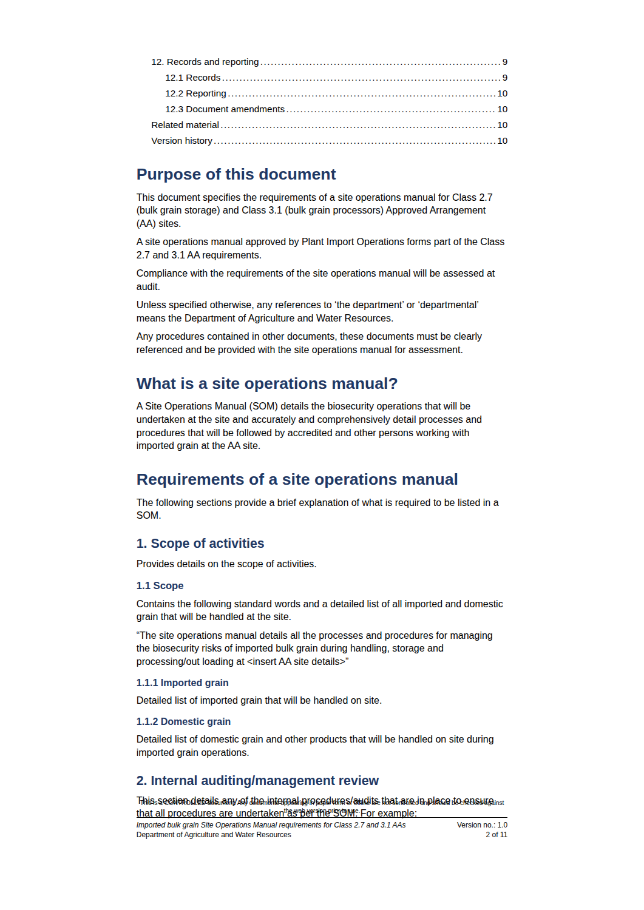12. Records and reporting ........................................................................................................... 9
12.1 Records ............................................................................................................. 9
12.2 Reporting ........................................................................................................... 10
12.3 Document amendments ....................................................................................... 10
Related material ................................................................................................................. 10
Version history .................................................................................................................. 10
Purpose of this document
This document specifies the requirements of a site operations manual for Class 2.7 (bulk grain storage) and Class 3.1 (bulk grain processors) Approved Arrangement (AA) sites.
A site operations manual approved by Plant Import Operations forms part of the Class 2.7 and 3.1 AA requirements.
Compliance with the requirements of the site operations manual will be assessed at audit.
Unless specified otherwise, any references to ‘the department’ or ‘departmental’ means the Department of Agriculture and Water Resources.
Any procedures contained in other documents, these documents must be clearly referenced and be provided with the site operations manual for assessment.
What is a site operations manual?
A Site Operations Manual (SOM) details the biosecurity operations that will be undertaken at the site and accurately and comprehensively detail processes and procedures that will be followed by accredited and other persons working with imported grain at the AA site.
Requirements of a site operations manual
The following sections provide a brief explanation of what is required to be listed in a SOM.
1. Scope of activities
Provides details on the scope of activities.
1.1 Scope
Contains the following standard words and a detailed list of all imported and domestic grain that will be handled at the site.
“The site operations manual details all the processes and procedures for managing the biosecurity risks of imported bulk grain during handling, storage and processing/out loading at <insert AA site details>”
1.1.1 Imported grain
Detailed list of imported grain that will be handled on site.
1.1.2 Domestic grain
Detailed list of domestic grain and other products that will be handled on site during imported grain operations.
2. Internal auditing/management review
This section details any of the internal procedures/audits that are in place to ensure that all procedures are undertaken as per the SOM. For example:
This is a CONTROLLED document. Any documents appearing in paper form or offline are not controlled and should be checked against the web version prior to use.
Imported bulk grain Site Operations Manual requirements for Class 2.7 and 3.1 AAs Department of Agriculture and Water Resources
Version no.: 1.0 2 of 11